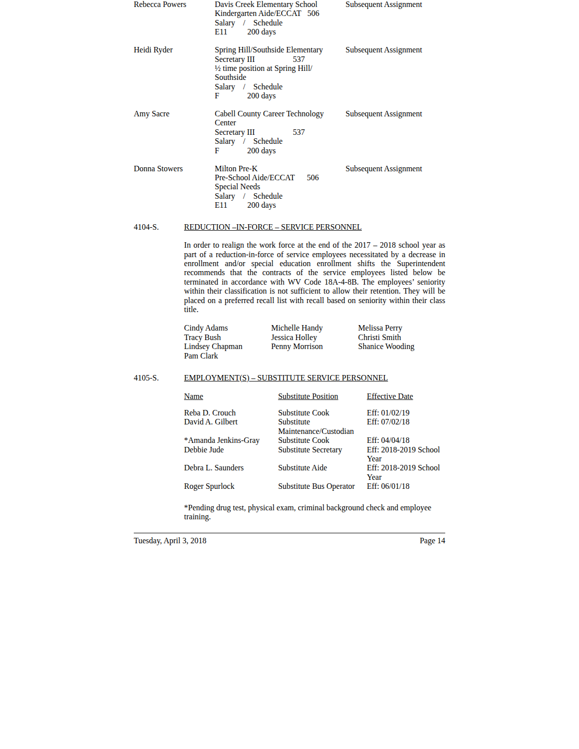| Rebecca Powers | Davis Creek Elementary School Kindergarten Aide/ECCAT 506 Salary / Schedule E11 200 days | Subsequent Assignment |
| Heidi Ryder | Spring Hill/Southside Elementary Secretary III 537 ½ time position at Spring Hill/ Southside Salary / Schedule F 200 days | Subsequent Assignment |
| Amy Sacre | Cabell County Career Technology Center Secretary III 537 Salary / Schedule F 200 days | Subsequent Assignment |
| Donna Stowers | Milton Pre-K Pre-School Aide/ECCAT 506 Special Needs Salary / Schedule E11 200 days | Subsequent Assignment |
4104-S. REDUCTION –IN-FORCE – SERVICE PERSONNEL
In order to realign the work force at the end of the 2017 – 2018 school year as part of a reduction-in-force of service employees necessitated by a decrease in enrollment and/or special education enrollment shifts the Superintendent recommends that the contracts of the service employees listed below be terminated in accordance with WV Code 18A-4-8B. The employees’ seniority within their classification is not sufficient to allow their retention. They will be placed on a preferred recall list with recall based on seniority within their class title.
| Cindy Adams | Michelle Handy | Melissa Perry |
| Tracy Bush | Jessica Holley | Christi Smith |
| Lindsey Chapman | Penny Morrison | Shanice Wooding |
| Pam Clark | | |
4105-S. EMPLOYMENT(S) – SUBSTITUTE SERVICE PERSONNEL
| Name | Substitute Position | Effective Date |
| --- | --- | --- |
| Reba D. Crouch | Substitute Cook | Eff: 01/02/19 |
| David A. Gilbert | Substitute Maintenance/Custodian | Eff: 07/02/18 |
| *Amanda Jenkins-Gray | Substitute Cook | Eff: 04/04/18 |
| Debbie Jude | Substitute Secretary | Eff: 2018-2019 School Year |
| Debra L. Saunders | Substitute Aide | Eff: 2018-2019 School Year |
| Roger Spurlock | Substitute Bus Operator | Eff: 06/01/18 |
*Pending drug test, physical exam, criminal background check and employee training.
Tuesday, April 3, 2018 Page 14